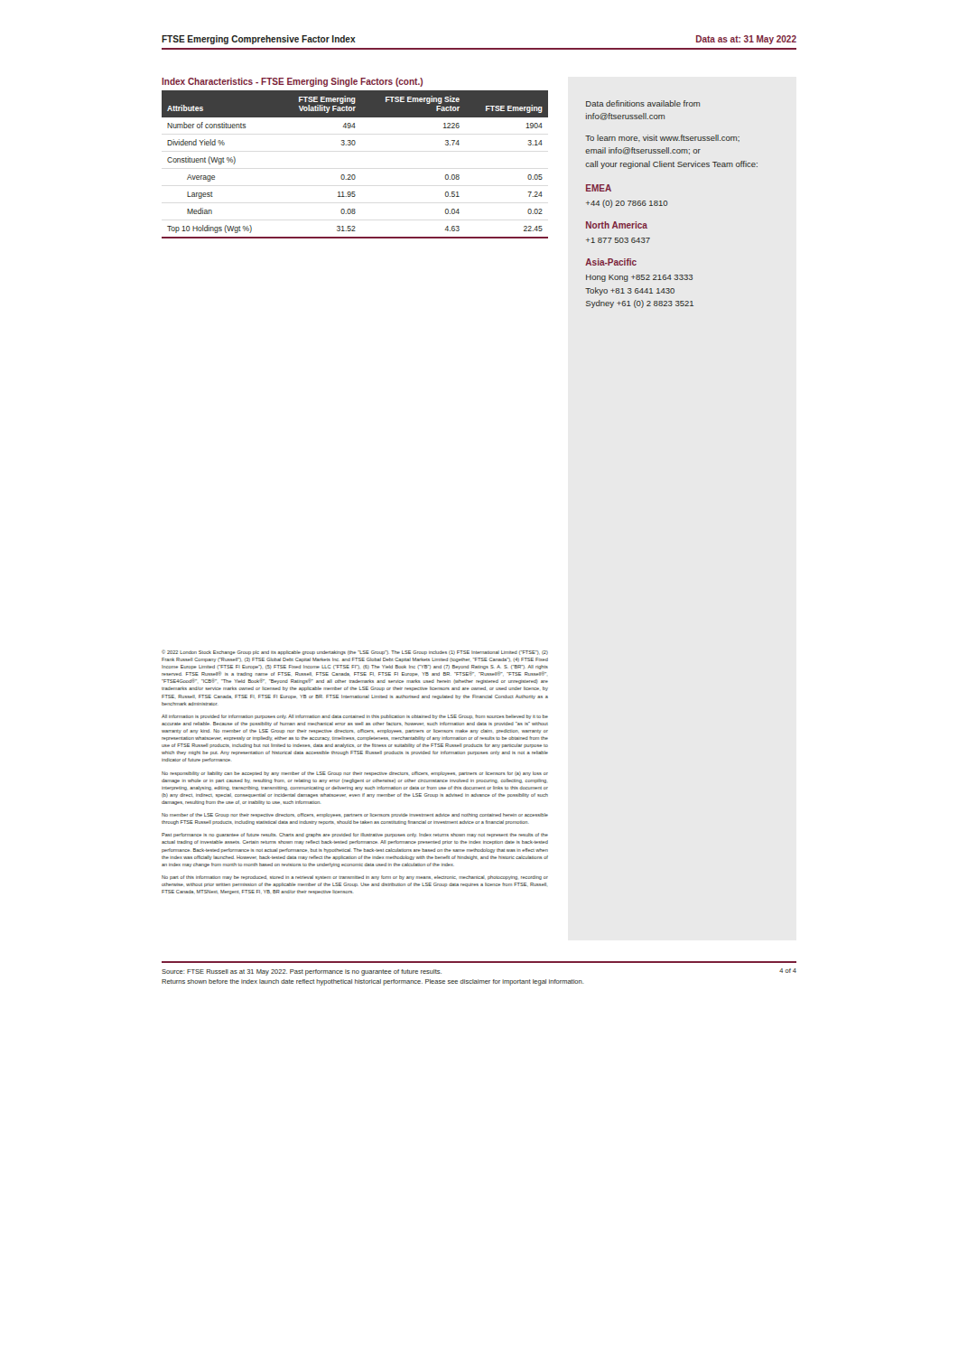FTSE Emerging Comprehensive Factor Index
Data as at: 31 May 2022
Index Characteristics - FTSE Emerging Single Factors (cont.)
| Attributes | FTSE Emerging Volatility Factor | FTSE Emerging Size Factor | FTSE Emerging |
| --- | --- | --- | --- |
| Number of constituents | 494 | 1226 | 1904 |
| Dividend Yield % | 3.30 | 3.74 | 3.14 |
| Constituent (Wgt %) | | | |
| Average | 0.20 | 0.08 | 0.05 |
| Largest | 11.95 | 0.51 | 7.24 |
| Median | 0.08 | 0.04 | 0.02 |
| Top 10 Holdings (Wgt %) | 31.52 | 4.63 | 22.45 |
© 2022 London Stock Exchange Group plc and its applicable group undertakings (the "LSE Group"). The LSE Group includes (1) FTSE International Limited ("FTSE"), (2) Frank Russell Company ("Russell"), (3) FTSE Global Debt Capital Markets Inc. and FTSE Global Debt Capital Markets Limited (together, "FTSE Canada"), (4) FTSE Fixed Income Europe Limited ("FTSE FI Europe"), (5) FTSE Fixed Income LLC ("FTSE FI"), (6) The Yield Book Inc ("YB") and (7) Beyond Ratings S. A. S. ("BR"). All rights reserved. FTSE Russell® is a trading name of FTSE, Russell, FTSE Canada, FTSE FI, FTSE FI Europe, YB and BR. "FTSE®", "Russell®", "FTSE Russell®", "FTSE4Good®", "ICB®", "The Yield Book®", "Beyond Ratings®" and all other trademarks and service marks used herein (whether registered or unregistered) are trademarks and/or service marks owned or licensed by the applicable member of the LSE Group or their respective licensors and are owned, or used under licence, by FTSE, Russell, FTSE Canada, FTSE FI, FTSE FI Europe, YB or BR. FTSE International Limited is authorised and regulated by the Financial Conduct Authority as a benchmark administrator.
All information is provided for information purposes only. All information and data contained in this publication is obtained by the LSE Group, from sources believed by it to be accurate and reliable. Because of the possibility of human and mechanical error as well as other factors, however, such information and data is provided "as is" without warranty of any kind. No member of the LSE Group nor their respective directors, officers, employees, partners or licensors make any claim, prediction, warranty or representation whatsoever, expressly or impliedly, either as to the accuracy, timeliness, completeness, merchantability of any information or of results to be obtained from the use of FTSE Russell products, including but not limited to indexes, data and analytics, or the fitness or suitability of the FTSE Russell products for any particular purpose to which they might be put. Any representation of historical data accessible through FTSE Russell products is provided for information purposes only and is not a reliable indicator of future performance.
No responsibility or liability can be accepted by any member of the LSE Group nor their respective directors, officers, employees, partners or licensors for (a) any loss or damage in whole or in part caused by, resulting from, or relating to any error (negligent or otherwise) or other circumstance involved in procuring, collecting, compiling, interpreting, analysing, editing, transcribing, transmitting, communicating or delivering any such information or data or from use of this document or links to this document or (b) any direct, indirect, special, consequential or incidental damages whatsoever, even if any member of the LSE Group is advised in advance of the possibility of such damages, resulting from the use of, or inability to use, such information.
No member of the LSE Group nor their respective directors, officers, employees, partners or licensors provide investment advice and nothing contained herein or accessible through FTSE Russell products, including statistical data and industry reports, should be taken as constituting financial or investment advice or a financial promotion.
Past performance is no guarantee of future results. Charts and graphs are provided for illustrative purposes only. Index returns shown may not represent the results of the actual trading of investable assets. Certain returns shown may reflect back-tested performance. All performance presented prior to the index inception date is back-tested performance. Back-tested performance is not actual performance, but is hypothetical. The back-test calculations are based on the same methodology that was in effect when the index was officially launched. However, back-tested data may reflect the application of the index methodology with the benefit of hindsight, and the historic calculations of an index may change from month to month based on revisions to the underlying economic data used in the calculation of the index.
No part of this information may be reproduced, stored in a retrieval system or transmitted in any form or by any means, electronic, mechanical, photocopying, recording or otherwise, without prior written permission of the applicable member of the LSE Group. Use and distribution of the LSE Group data requires a licence from FTSE, Russell, FTSE Canada, MTSNext, Mergent, FTSE FI, YB, BR and/or their respective licensors.
Data definitions available from
info@ftserussell.com
To learn more, visit www.ftserussell.com;
email info@ftserussell.com; or
call your regional Client Services Team office:
EMEA
+44 (0) 20 7866 1810
North America
+1 877 503 6437
Asia-Pacific
Hong Kong +852 2164 3333
Tokyo +81 3 6441 1430
Sydney +61 (0) 2 8823 3521
Source: FTSE Russell as at 31 May 2022. Past performance is no guarantee of future results.
Returns shown before the index launch date reflect hypothetical historical performance. Please see disclaimer for important legal information.
4 of 4